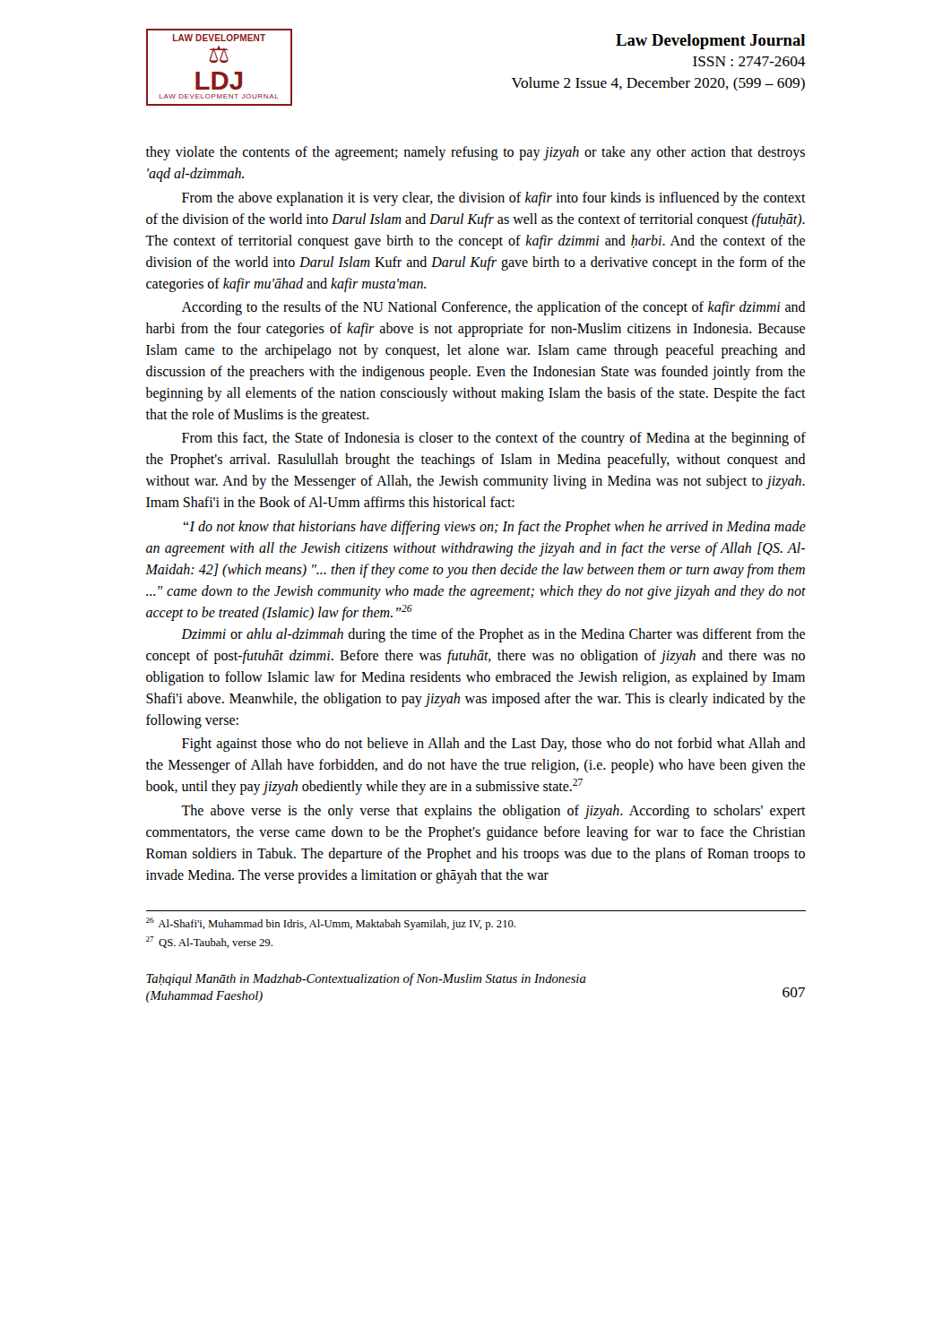LAW DEVELOPMENT ⚖ LDJ LAW DEVELOPMENT JOURNAL
Law Development Journal
ISSN : 2747-2604
Volume 2 Issue 4, December 2020, (599 – 609)
they violate the contents of the agreement; namely refusing to pay jizyah or take any other action that destroys 'aqd al-dzimmah.
From the above explanation it is very clear, the division of kafir into four kinds is influenced by the context of the division of the world into Darul Islam and Darul Kufr as well as the context of territorial conquest (futuḥāt). The context of territorial conquest gave birth to the concept of kafir dzimmi and ḥarbi. And the context of the division of the world into Darul Islam Kufr and Darul Kufr gave birth to a derivative concept in the form of the categories of kafir mu'āhad and kafir musta'man.
According to the results of the NU National Conference, the application of the concept of kafir dzimmi and harbi from the four categories of kafir above is not appropriate for non-Muslim citizens in Indonesia. Because Islam came to the archipelago not by conquest, let alone war. Islam came through peaceful preaching and discussion of the preachers with the indigenous people. Even the Indonesian State was founded jointly from the beginning by all elements of the nation consciously without making Islam the basis of the state. Despite the fact that the role of Muslims is the greatest.
From this fact, the State of Indonesia is closer to the context of the country of Medina at the beginning of the Prophet's arrival. Rasulullah brought the teachings of Islam in Medina peacefully, without conquest and without war. And by the Messenger of Allah, the Jewish community living in Medina was not subject to jizyah. Imam Shafi'i in the Book of Al-Umm affirms this historical fact:
“I do not know that historians have differing views on; In fact the Prophet when he arrived in Medina made an agreement with all the Jewish citizens without withdrawing the jizyah and in fact the verse of Allah [QS. Al-Maidah: 42] (which means) "... then if they come to you then decide the law between them or turn away from them ..." came down to the Jewish community who made the agreement; which they do not give jizyah and they do not accept to be treated (Islamic) law for them.”26
Dzimmi or ahlu al-dzimmah during the time of the Prophet as in the Medina Charter was different from the concept of post-futuhāt dzimmi. Before there was futuhāt, there was no obligation of jizyah and there was no obligation to follow Islamic law for Medina residents who embraced the Jewish religion, as explained by Imam Shafi'i above. Meanwhile, the obligation to pay jizyah was imposed after the war. This is clearly indicated by the following verse:
Fight against those who do not believe in Allah and the Last Day, those who do not forbid what Allah and the Messenger of Allah have forbidden, and do not have the true religion, (i.e. people) who have been given the book, until they pay jizyah obediently while they are in a submissive state.27
The above verse is the only verse that explains the obligation of jizyah. According to scholars' expert commentators, the verse came down to be the Prophet's guidance before leaving for war to face the Christian Roman soldiers in Tabuk. The departure of the Prophet and his troops was due to the plans of Roman troops to invade Medina. The verse provides a limitation or ghāyah that the war
26 Al-Shafi'i, Muhammad bin Idris, Al-Umm, Maktabah Syamilah, juz IV, p. 210.
27 QS. Al-Taubah, verse 29.
Taḥqiqul Manāth in Madzhab-Contextualization of Non-Muslim Status in Indonesia
(Muhammad Faeshol)
607